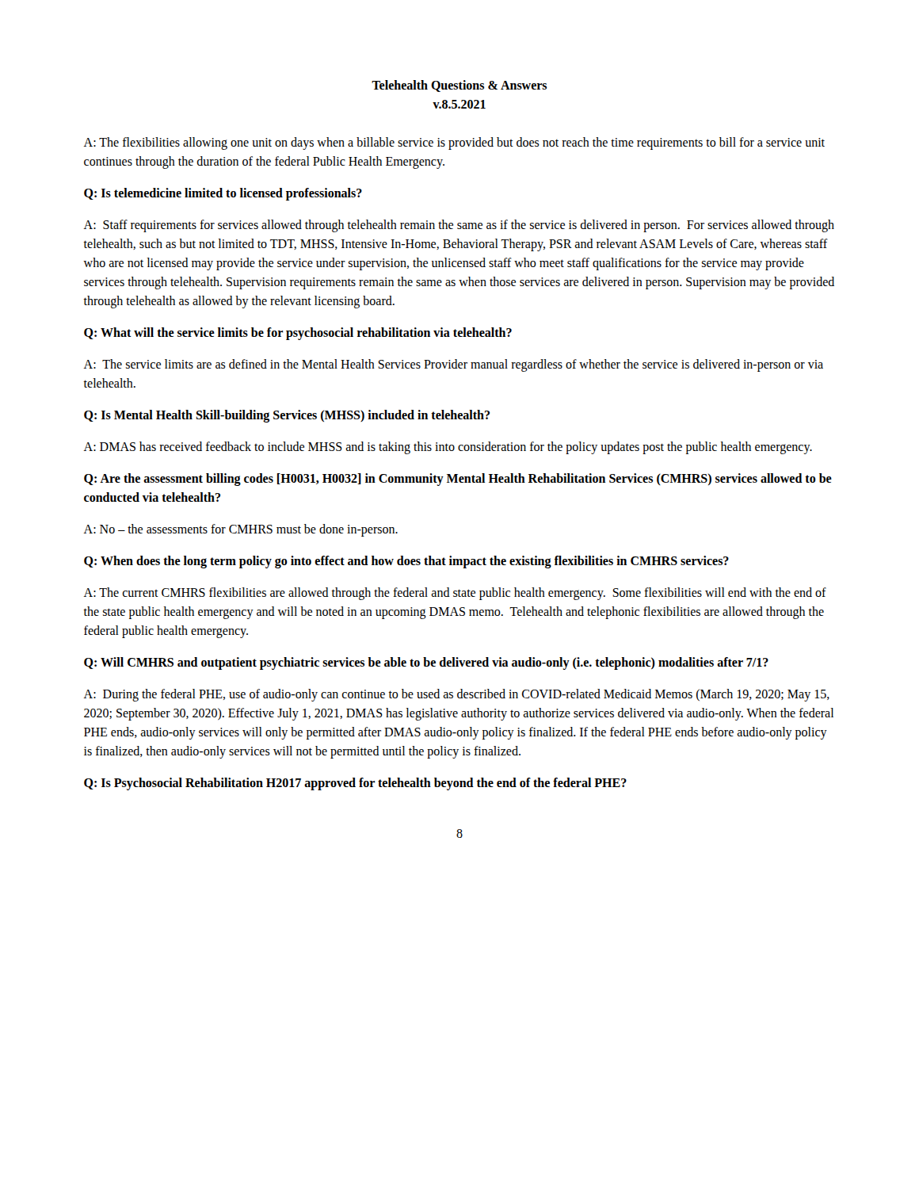Telehealth Questions & Answers v.8.5.2021
A: The flexibilities allowing one unit on days when a billable service is provided but does not reach the time requirements to bill for a service unit continues through the duration of the federal Public Health Emergency.
Q: Is telemedicine limited to licensed professionals?
A: Staff requirements for services allowed through telehealth remain the same as if the service is delivered in person. For services allowed through telehealth, such as but not limited to TDT, MHSS, Intensive In-Home, Behavioral Therapy, PSR and relevant ASAM Levels of Care, whereas staff who are not licensed may provide the service under supervision, the unlicensed staff who meet staff qualifications for the service may provide services through telehealth. Supervision requirements remain the same as when those services are delivered in person. Supervision may be provided through telehealth as allowed by the relevant licensing board.
Q: What will the service limits be for psychosocial rehabilitation via telehealth?
A: The service limits are as defined in the Mental Health Services Provider manual regardless of whether the service is delivered in-person or via telehealth.
Q: Is Mental Health Skill-building Services (MHSS) included in telehealth?
A: DMAS has received feedback to include MHSS and is taking this into consideration for the policy updates post the public health emergency.
Q: Are the assessment billing codes [H0031, H0032] in Community Mental Health Rehabilitation Services (CMHRS) services allowed to be conducted via telehealth?
A: No – the assessments for CMHRS must be done in-person.
Q: When does the long term policy go into effect and how does that impact the existing flexibilities in CMHRS services?
A: The current CMHRS flexibilities are allowed through the federal and state public health emergency. Some flexibilities will end with the end of the state public health emergency and will be noted in an upcoming DMAS memo. Telehealth and telephonic flexibilities are allowed through the federal public health emergency.
Q: Will CMHRS and outpatient psychiatric services be able to be delivered via audio-only (i.e. telephonic) modalities after 7/1?
A: During the federal PHE, use of audio-only can continue to be used as described in COVID-related Medicaid Memos (March 19, 2020; May 15, 2020; September 30, 2020). Effective July 1, 2021, DMAS has legislative authority to authorize services delivered via audio-only. When the federal PHE ends, audio-only services will only be permitted after DMAS audio-only policy is finalized. If the federal PHE ends before audio-only policy is finalized, then audio-only services will not be permitted until the policy is finalized.
Q: Is Psychosocial Rehabilitation H2017 approved for telehealth beyond the end of the federal PHE?
8